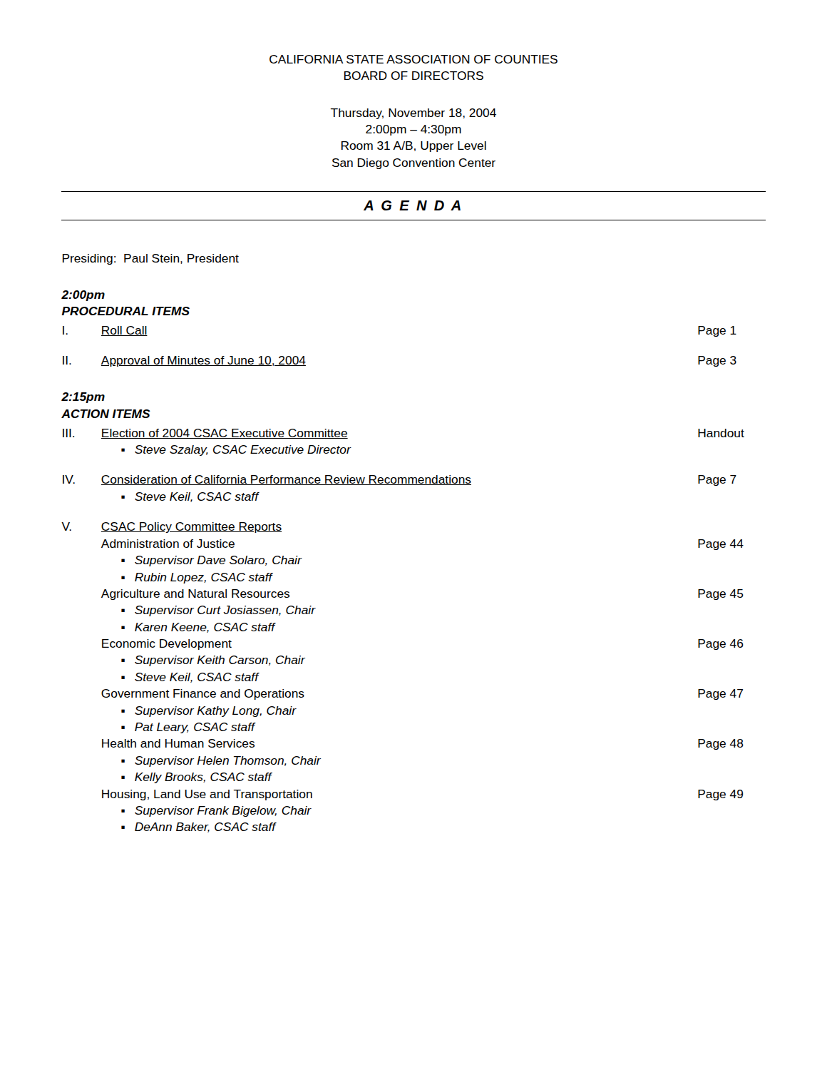CALIFORNIA STATE ASSOCIATION OF COUNTIES
BOARD OF DIRECTORS
Thursday, November 18, 2004
2:00pm – 4:30pm
Room 31 A/B, Upper Level
San Diego Convention Center
A G E N D A
Presiding: Paul Stein, President
2:00pm
PROCEDURAL ITEMS
| I. | Roll Call | Page 1 |
| II. | Approval of Minutes of June 10, 2004 | Page 3 |
2:15pm
ACTION ITEMS
| III. | Election of 2004 CSAC Executive Committee Steve Szalay, CSAC Executive Director | Handout |
| IV. | Consideration of California Performance Review Recommendations Steve Keil, CSAC staff | Page 7 |
| V. | CSAC Policy Committee Reports | |
| | Administration of Justice Supervisor Dave Solaro, Chair Rubin Lopez, CSAC staff | Page 44 |
| | Agriculture and Natural Resources Supervisor Curt Josiassen, Chair Karen Keene, CSAC staff | Page 45 |
| | Economic Development Supervisor Keith Carson, Chair Steve Keil, CSAC staff | Page 46 |
| | Government Finance and Operations Supervisor Kathy Long, Chair Pat Leary, CSAC staff | Page 47 |
| | Health and Human Services Supervisor Helen Thomson, Chair Kelly Brooks, CSAC staff | Page 48 |
| | Housing, Land Use and Transportation Supervisor Frank Bigelow, Chair DeAnn Baker, CSAC staff | Page 49 |